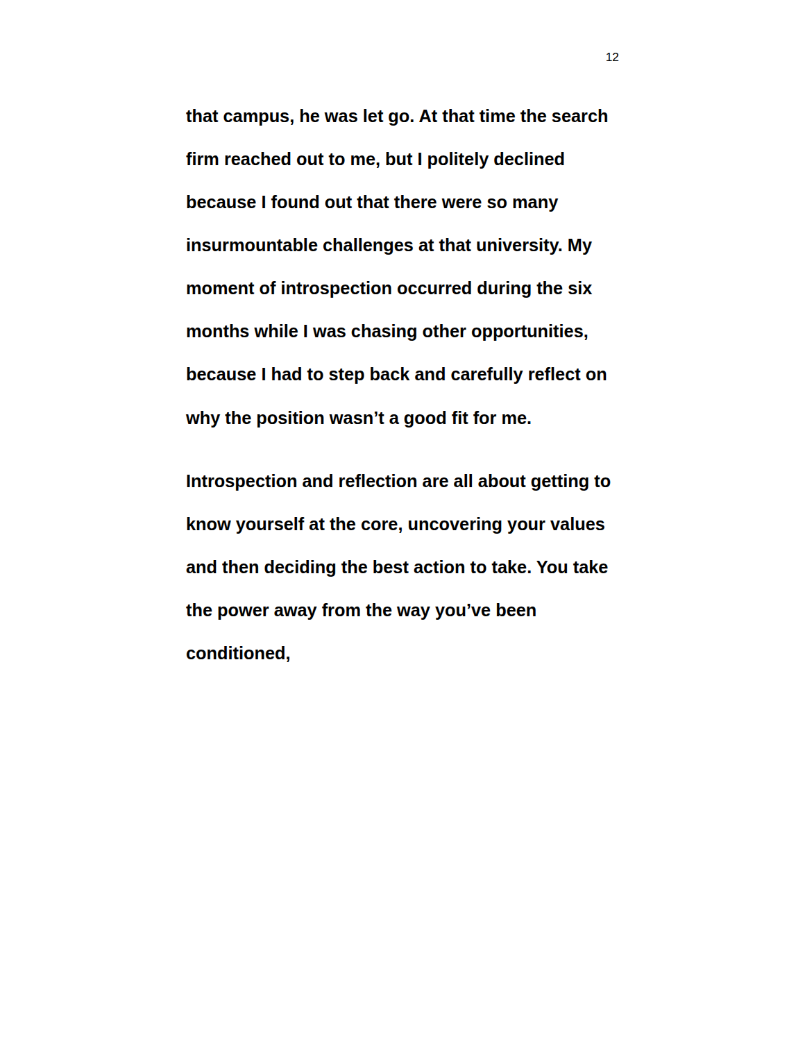12
that campus, he was let go. At that time the search firm reached out to me, but I politely declined because I found out that there were so many insurmountable challenges at that university. My moment of introspection occurred during the six months while I was chasing other opportunities, because I had to step back and carefully reflect on why the position wasn’t a good fit for me.
Introspection and reflection are all about getting to know yourself at the core, uncovering your values and then deciding the best action to take. You take the power away from the way you’ve been conditioned,